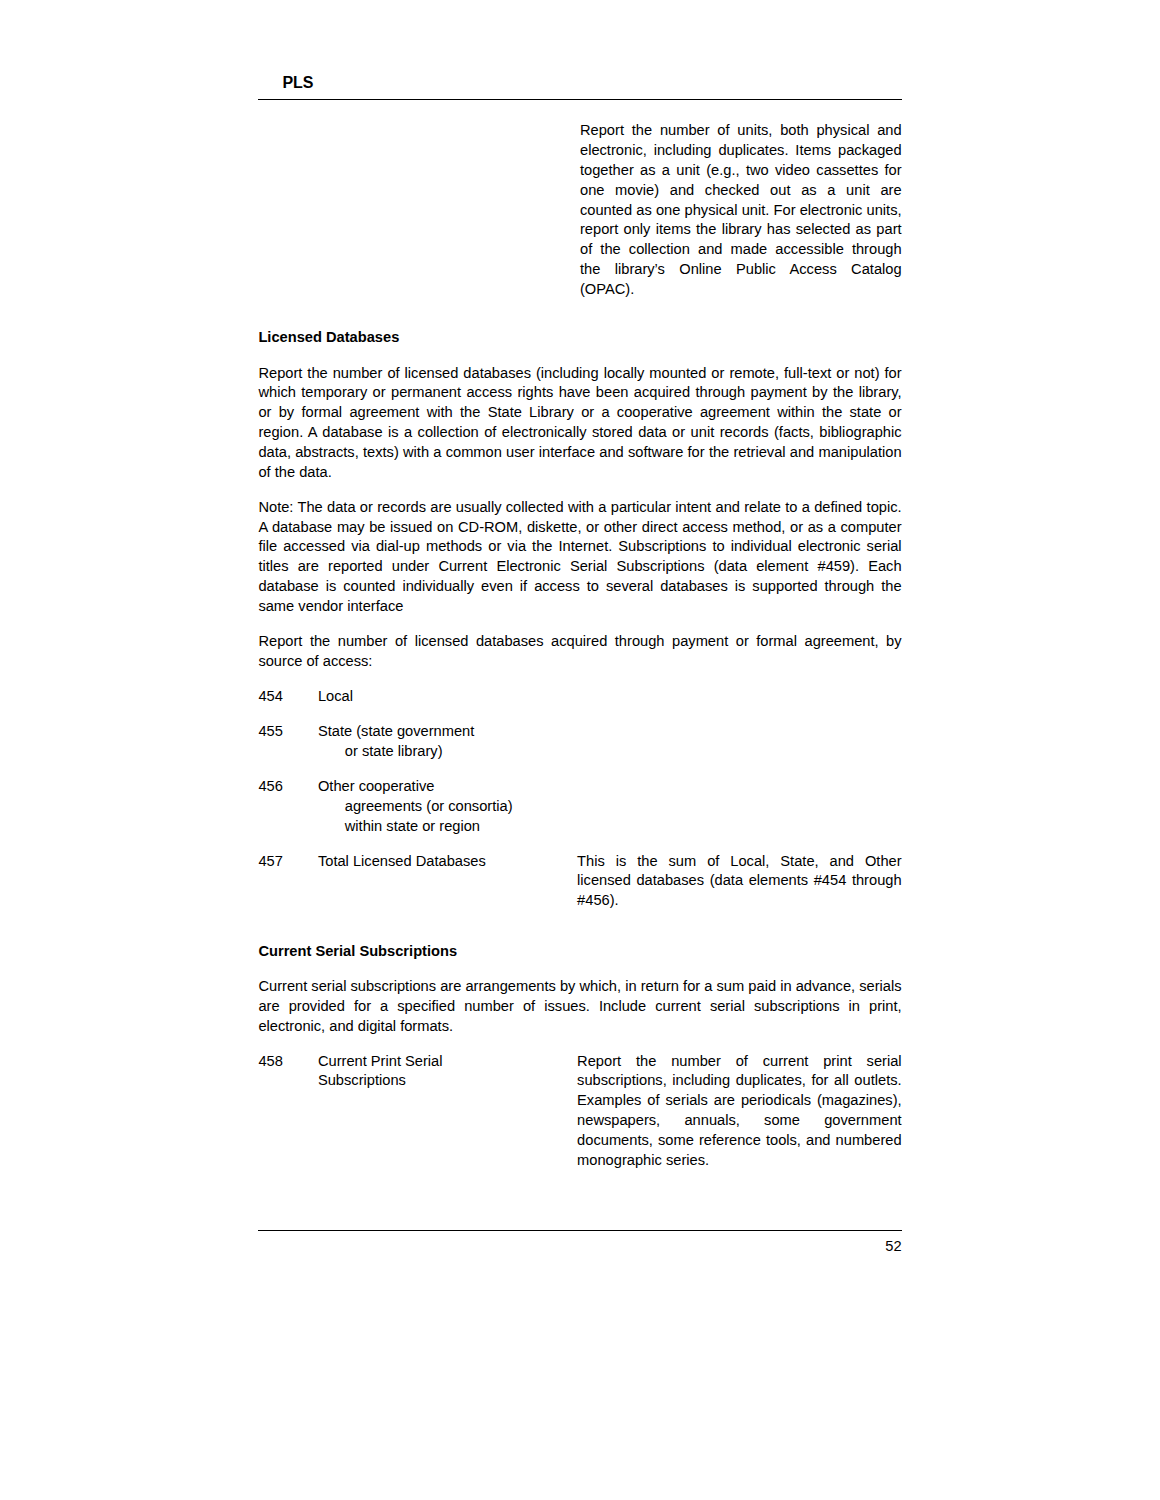PLS
Report the number of units, both physical and electronic, including duplicates. Items packaged together as a unit (e.g., two video cassettes for one movie) and checked out as a unit are counted as one physical unit. For electronic units, report only items the library has selected as part of the collection and made accessible through the library’s Online Public Access Catalog (OPAC).
Licensed Databases
Report the number of licensed databases (including locally mounted or remote, full-text or not) for which temporary or permanent access rights have been acquired through payment by the library, or by formal agreement with the State Library or a cooperative agreement within the state or region. A database is a collection of electronically stored data or unit records (facts, bibliographic data, abstracts, texts) with a common user interface and software for the retrieval and manipulation of the data.
Note: The data or records are usually collected with a particular intent and relate to a defined topic. A database may be issued on CD-ROM, diskette, or other direct access method, or as a computer file accessed via dial-up methods or via the Internet. Subscriptions to individual electronic serial titles are reported under Current Electronic Serial Subscriptions (data element #459). Each database is counted individually even if access to several databases is supported through the same vendor interface
Report the number of licensed databases acquired through payment or formal agreement, by source of access:
| 454 | Local | |
| 455 | State (state government or state library) | |
| 456 | Other cooperative agreements (or consortia) within state or region | |
| 457 | Total Licensed Databases | This is the sum of Local, State, and Other licensed databases (data elements #454 through #456). |
Current Serial Subscriptions
Current serial subscriptions are arrangements by which, in return for a sum paid in advance, serials are provided for a specified number of issues. Include current serial subscriptions in print, electronic, and digital formats.
| 458 | Current Print Serial Subscriptions | Report the number of current print serial subscriptions, including duplicates, for all outlets. Examples of serials are periodicals (magazines), newspapers, annuals, some government documents, some reference tools, and numbered monographic series. |
52